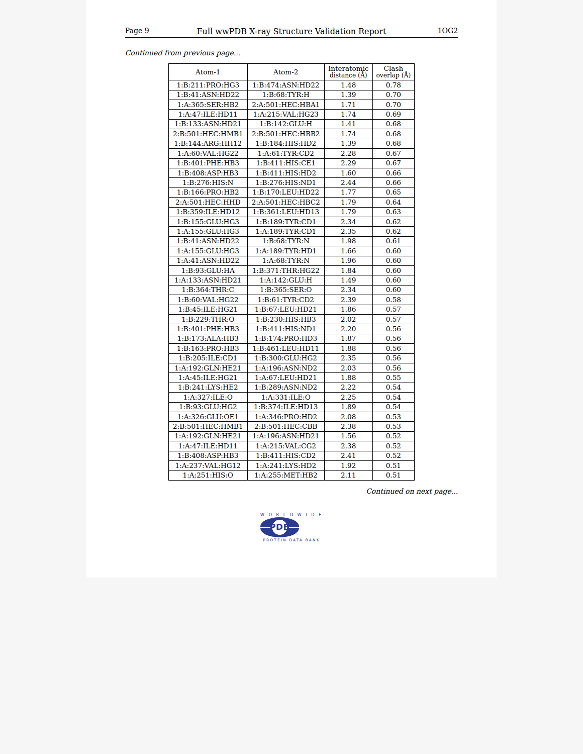Page 9
Full wwPDB X-ray Structure Validation Report
1OG2
Continued from previous page...
| Atom-1 | Atom-2 | Interatomic distance (Å) | Clash overlap (Å) |
| --- | --- | --- | --- |
| 1:B:211:PRO:HG3 | 1:B:474:ASN:HD22 | 1.48 | 0.78 |
| 1:B:41:ASN:HD22 | 1:B:68:TYR:H | 1.39 | 0.70 |
| 1:A:365:SER:HB2 | 2:A:501:HEC:HBA1 | 1.71 | 0.70 |
| 1:A:47:ILE:HD11 | 1:A:215:VAL:HG23 | 1.74 | 0.69 |
| 1:B:133:ASN:HD21 | 1:B:142:GLU:H | 1.41 | 0.68 |
| 2:B:501:HEC:HMB1 | 2:B:501:HEC:HBB2 | 1.74 | 0.68 |
| 1:B:144:ARG:HH12 | 1:B:184:HIS:HD2 | 1.39 | 0.68 |
| 1:A:60:VAL:HG22 | 1:A:61:TYR:CD2 | 2.28 | 0.67 |
| 1:B:401:PHE:HB3 | 1:B:411:HIS:CE1 | 2.29 | 0.67 |
| 1:B:408:ASP:HB3 | 1:B:411:HIS:HD2 | 1.60 | 0.66 |
| 1:B:276:HIS:N | 1:B:276:HIS:ND1 | 2.44 | 0.66 |
| 1:B:166:PRO:HB2 | 1:B:170:LEU:HD22 | 1.77 | 0.65 |
| 2:A:501:HEC:HHD | 2:A:501:HEC:HBC2 | 1.79 | 0.64 |
| 1:B:359:ILE:HD12 | 1:B:361:LEU:HD13 | 1.79 | 0.63 |
| 1:B:155:GLU:HG3 | 1:B:189:TYR:CD1 | 2.34 | 0.62 |
| 1:A:155:GLU:HG3 | 1:A:189:TYR:CD1 | 2.35 | 0.62 |
| 1:B:41:ASN:HD22 | 1:B:68:TYR:N | 1.98 | 0.61 |
| 1:A:155:GLU:HG3 | 1:A:189:TYR:HD1 | 1.66 | 0.60 |
| 1:A:41:ASN:HD22 | 1:A:68:TYR:N | 1.96 | 0.60 |
| 1:B:93:GLU:HA | 1:B:371:THR:HG22 | 1.84 | 0.60 |
| 1:A:133:ASN:HD21 | 1:A:142:GLU:H | 1.49 | 0.60 |
| 1:B:364:THR:C | 1:B:365:SER:O | 2.34 | 0.60 |
| 1:B:60:VAL:HG22 | 1:B:61:TYR:CD2 | 2.39 | 0.58 |
| 1:B:45:ILE:HG21 | 1:B:67:LEU:HD21 | 1.86 | 0.57 |
| 1:B:229:THR:O | 1:B:230:HIS:HB3 | 2.02 | 0.57 |
| 1:B:401:PHE:HB3 | 1:B:411:HIS:ND1 | 2.20 | 0.56 |
| 1:B:173:ALA:HB3 | 1:B:174:PRO:HD3 | 1.87 | 0.56 |
| 1:B:163:PRO:HB3 | 1:B:461:LEU:HD11 | 1.88 | 0.56 |
| 1:B:205:ILE:CD1 | 1:B:300:GLU:HG2 | 2.35 | 0.56 |
| 1:A:192:GLN:HE21 | 1:A:196:ASN:ND2 | 2.03 | 0.56 |
| 1:A:45:ILE:HG21 | 1:A:67:LEU:HD21 | 1.88 | 0.55 |
| 1:B:241:LYS:HE2 | 1:B:289:ASN:ND2 | 2.22 | 0.54 |
| 1:A:327:ILE:O | 1:A:331:ILE:O | 2.25 | 0.54 |
| 1:B:93:GLU:HG2 | 1:B:374:ILE:HD13 | 1.89 | 0.54 |
| 1:A:326:GLU:OE1 | 1:A:346:PRO:HD2 | 2.08 | 0.53 |
| 2:B:501:HEC:HMB1 | 2:B:501:HEC:CBB | 2.38 | 0.53 |
| 1:A:192:GLN:HE21 | 1:A:196:ASN:HD21 | 1.56 | 0.52 |
| 1:A:47:ILE:HD11 | 1:A:215:VAL:CG2 | 2.38 | 0.52 |
| 1:B:408:ASP:HB3 | 1:B:411:HIS:CD2 | 2.41 | 0.52 |
| 1:A:237:VAL:HG12 | 1:A:241:LYS:HD2 | 1.92 | 0.51 |
| 1:A:251:HIS:O | 1:A:255:MET:HB2 | 2.11 | 0.51 |
Continued on next page...
W O R L D W I D E
PROTEIN DATA BANK